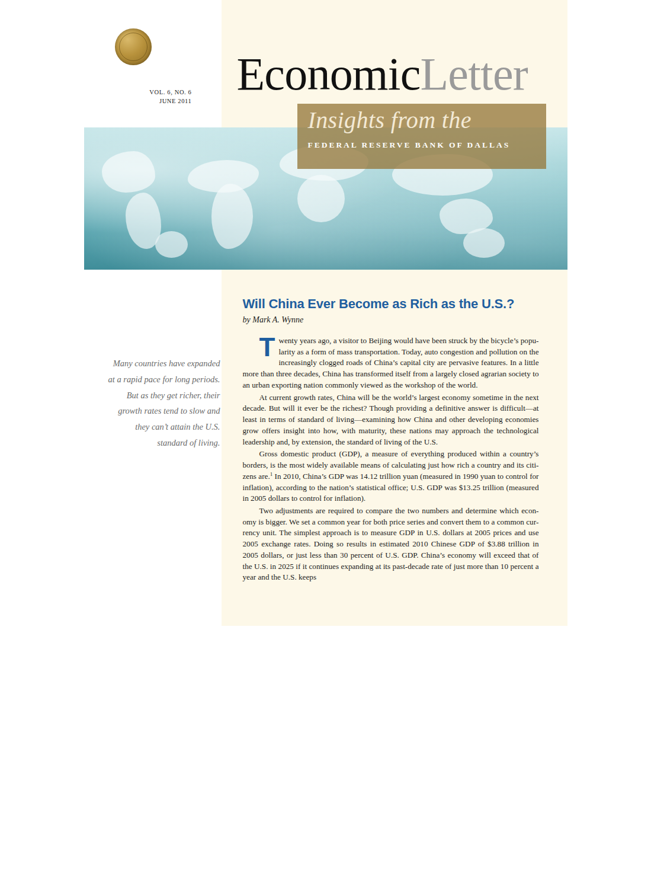VOL. 6, NO. 6
JUNE 2011
EconomicLetter
Insights from the
FEDERAL RESERVE BANK OF DALLAS
Many countries have expanded at a rapid pace for long periods. But as they get richer, their growth rates tend to slow and they can’t attain the U.S. standard of living.
Will China Ever Become as Rich as the U.S.?
by Mark A. Wynne
Twenty years ago, a visitor to Beijing would have been struck by the bicycle’s popularity as a form of mass transportation. Today, auto congestion and pollution on the increasingly clogged roads of China’s capital city are pervasive features. In a little more than three decades, China has transformed itself from a largely closed agrarian society to an urban exporting nation commonly viewed as the workshop of the world.
At current growth rates, China will be the world’s largest economy sometime in the next decade. But will it ever be the richest? Though providing a definitive answer is difficult—at least in terms of standard of living—examining how China and other developing economies grow offers insight into how, with maturity, these nations may approach the technological leadership and, by extension, the standard of living of the U.S.
Gross domestic product (GDP), a measure of everything produced within a country’s borders, is the most widely available means of calculating just how rich a country and its citizens are.1 In 2010, China’s GDP was 14.12 trillion yuan (measured in 1990 yuan to control for inflation), according to the nation’s statistical office; U.S. GDP was $13.25 trillion (measured in 2005 dollars to control for inflation).
Two adjustments are required to compare the two numbers and determine which economy is bigger. We set a common year for both price series and convert them to a common currency unit. The simplest approach is to measure GDP in U.S. dollars at 2005 prices and use 2005 exchange rates. Doing so results in estimated 2010 Chinese GDP of $3.88 trillion in 2005 dollars, or just less than 30 percent of U.S. GDP. China’s economy will exceed that of the U.S. in 2025 if it continues expanding at its past-decade rate of just more than 10 percent a year and the U.S. keeps